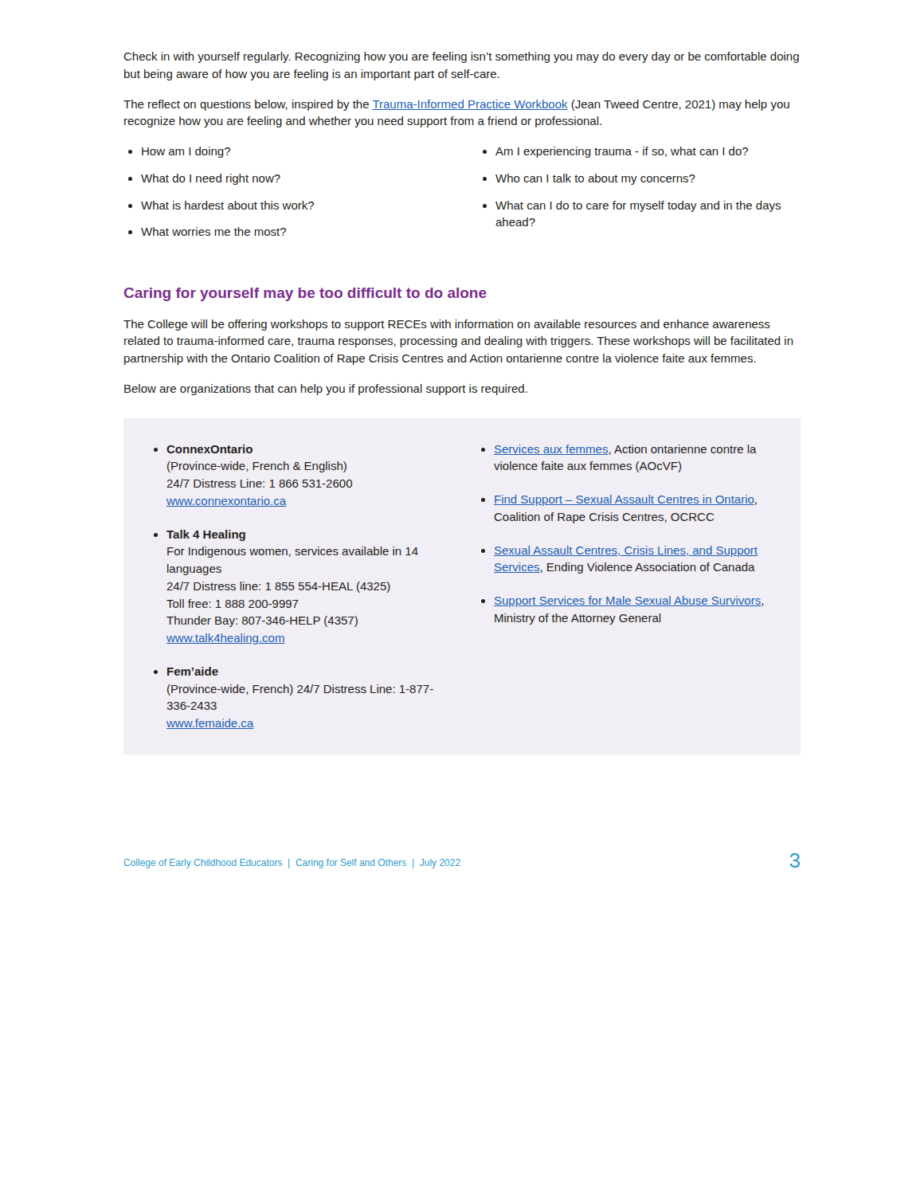Check in with yourself regularly. Recognizing how you are feeling isn’t something you may do every day or be comfortable doing but being aware of how you are feeling is an important part of self-care.
The reflect on questions below, inspired by the Trauma-Informed Practice Workbook (Jean Tweed Centre, 2021) may help you recognize how you are feeling and whether you need support from a friend or professional.
How am I doing?
What do I need right now?
What is hardest about this work?
What worries me the most?
Am I experiencing trauma - if so, what can I do?
Who can I talk to about my concerns?
What can I do to care for myself today and in the days ahead?
Caring for yourself may be too difficult to do alone
The College will be offering workshops to support RECEs with information on available resources and enhance awareness related to trauma-informed care, trauma responses, processing and dealing with triggers. These workshops will be facilitated in partnership with the Ontario Coalition of Rape Crisis Centres and Action ontarienne contre la violence faite aux femmes.
Below are organizations that can help you if professional support is required.
ConnexOntario
(Province-wide, French & English)
24/7 Distress Line: 1 866 531-2600
www.connexontario.ca
Talk 4 Healing
For Indigenous women, services available in 14 languages
24/7 Distress line: 1 855 554-HEAL (4325)
Toll free: 1 888 200-9997
Thunder Bay: 807-346-HELP (4357)
www.talk4healing.com
Fem’aide
(Province-wide, French) 24/7 Distress Line: 1-877-336-2433
www.femaide.ca
Services aux femmes, Action ontarienne contre la violence faite aux femmes (AOcVF)
Find Support – Sexual Assault Centres in Ontario, Coalition of Rape Crisis Centres, OCRCC
Sexual Assault Centres, Crisis Lines, and Support Services, Ending Violence Association of Canada
Support Services for Male Sexual Abuse Survivors, Ministry of the Attorney General
College of Early Childhood Educators | Caring for Self and Others | July 2022 3